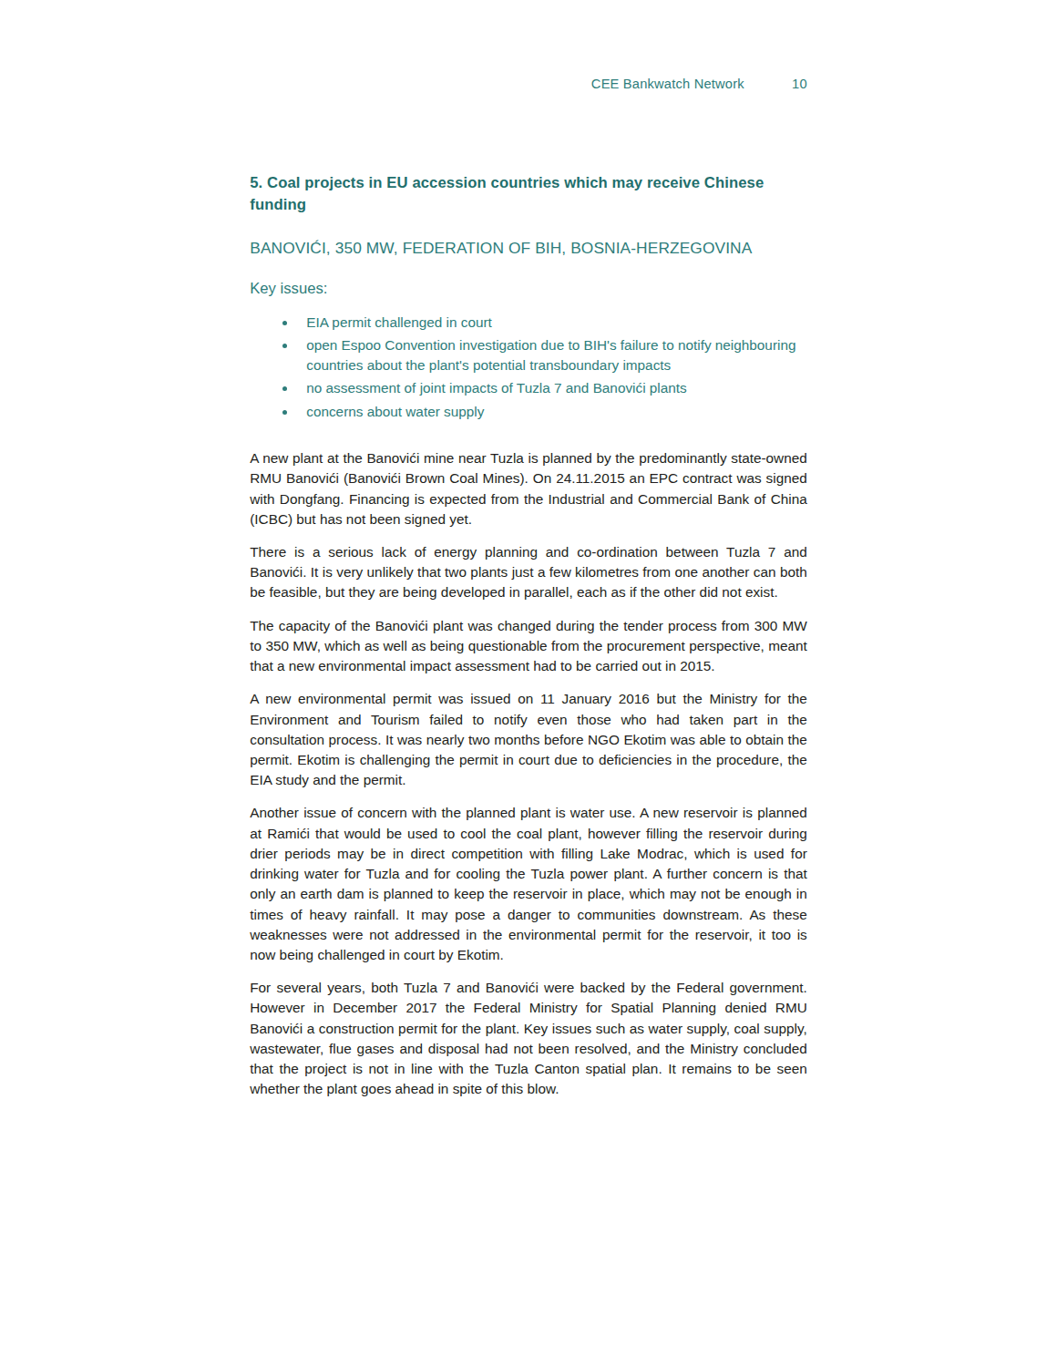CEE Bankwatch Network 10
5. Coal projects in EU accession countries which may receive Chinese funding
BANOVIĆI, 350 MW, FEDERATION OF BIH, BOSNIA-HERZEGOVINA
Key issues:
EIA permit challenged in court
open Espoo Convention investigation due to BIH's failure to notify neighbouring countries about the plant's potential transboundary impacts
no assessment of joint impacts of Tuzla 7 and Banovići plants
concerns about water supply
A new plant at the Banovići mine near Tuzla is planned by the predominantly state-owned RMU Banovići (Banovići Brown Coal Mines). On 24.11.2015 an EPC contract was signed with Dongfang. Financing is expected from the Industrial and Commercial Bank of China (ICBC) but has not been signed yet.
There is a serious lack of energy planning and co-ordination between Tuzla 7 and Banovići. It is very unlikely that two plants just a few kilometres from one another can both be feasible, but they are being developed in parallel, each as if the other did not exist.
The capacity of the Banovići plant was changed during the tender process from 300 MW to 350 MW, which as well as being questionable from the procurement perspective, meant that a new environmental impact assessment had to be carried out in 2015.
A new environmental permit was issued on 11 January 2016 but the Ministry for the Environment and Tourism failed to notify even those who had taken part in the consultation process. It was nearly two months before NGO Ekotim was able to obtain the permit. Ekotim is challenging the permit in court due to deficiencies in the procedure, the EIA study and the permit.
Another issue of concern with the planned plant is water use. A new reservoir is planned at Ramići that would be used to cool the coal plant, however filling the reservoir during drier periods may be in direct competition with filling Lake Modrac, which is used for drinking water for Tuzla and for cooling the Tuzla power plant. A further concern is that only an earth dam is planned to keep the reservoir in place, which may not be enough in times of heavy rainfall. It may pose a danger to communities downstream. As these weaknesses were not addressed in the environmental permit for the reservoir, it too is now being challenged in court by Ekotim.
For several years, both Tuzla 7 and Banovići were backed by the Federal government. However in December 2017 the Federal Ministry for Spatial Planning denied RMU Banovići a construction permit for the plant. Key issues such as water supply, coal supply, wastewater, flue gases and disposal had not been resolved, and the Ministry concluded that the project is not in line with the Tuzla Canton spatial plan. It remains to be seen whether the plant goes ahead in spite of this blow.